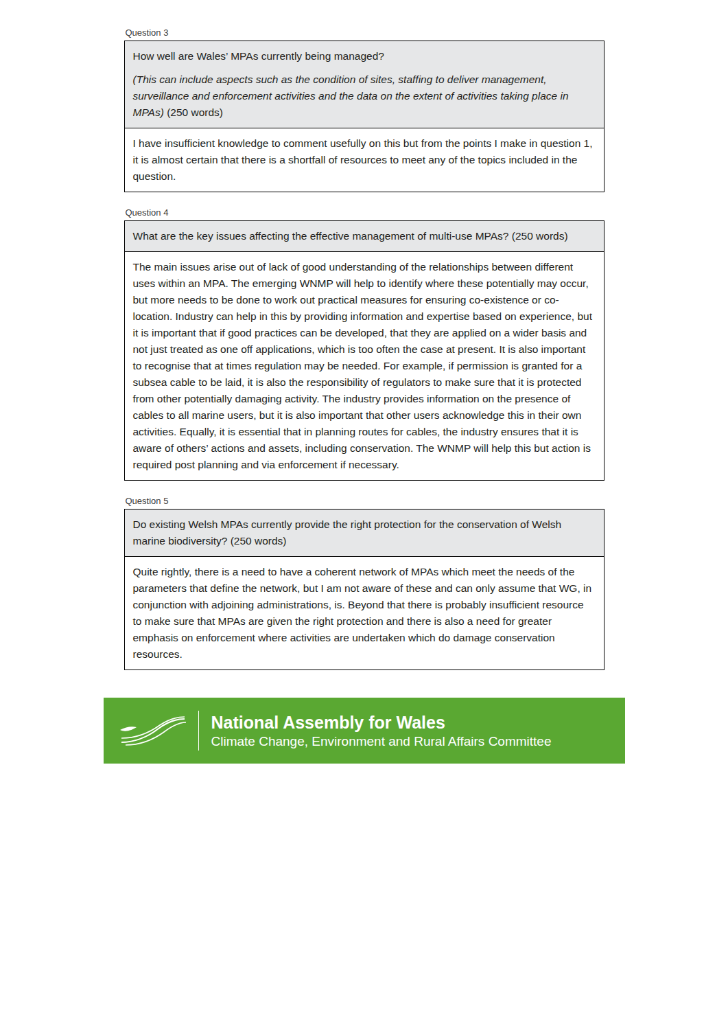Question 3
| How well are Wales’ MPAs currently being managed? (This can include aspects such as the condition of sites, staffing to deliver management, surveillance and enforcement activities and the data on the extent of activities taking place in MPAs) (250 words) |
| I have insufficient knowledge to comment usefully on this but from the points I make in question 1, it is almost certain that there is a shortfall of resources to meet any of the topics included in the question. |
Question 4
| What are the key issues affecting the effective management of multi-use MPAs? (250 words) |
| The main issues arise out of lack of good understanding of the relationships between different uses within an MPA. The emerging WNMP will help to identify where these potentially may occur, but more needs to be done to work out practical measures for ensuring co-existence or co-location. Industry can help in this by providing information and expertise based on experience, but it is important that if good practices can be developed, that they are applied on a wider basis and not just treated as one off applications, which is too often the case at present. It is also important to recognise that at times regulation may be needed. For example, if permission is granted for a subsea cable to be laid, it is also the responsibility of regulators to make sure that it is protected from other potentially damaging activity. The industry provides information on the presence of cables to all marine users, but it is also important that other users acknowledge this in their own activities. Equally, it is essential that in planning routes for cables, the industry ensures that it is aware of others’ actions and assets, including conservation. The WNMP will help this but action is required post planning and via enforcement if necessary. |
Question 5
| Do existing Welsh MPAs currently provide the right protection for the conservation of Welsh marine biodiversity? (250 words) |
| Quite rightly, there is a need to have a coherent network of MPAs which meet the needs of the parameters that define the network, but I am not aware of these and can only assume that WG, in conjunction with adjoining administrations, is. Beyond that there is probably insufficient resource to make sure that MPAs are given the right protection and there is also a need for greater emphasis on enforcement where activities are undertaken which do damage conservation resources. |
National Assembly for Wales
Climate Change, Environment and Rural Affairs Committee